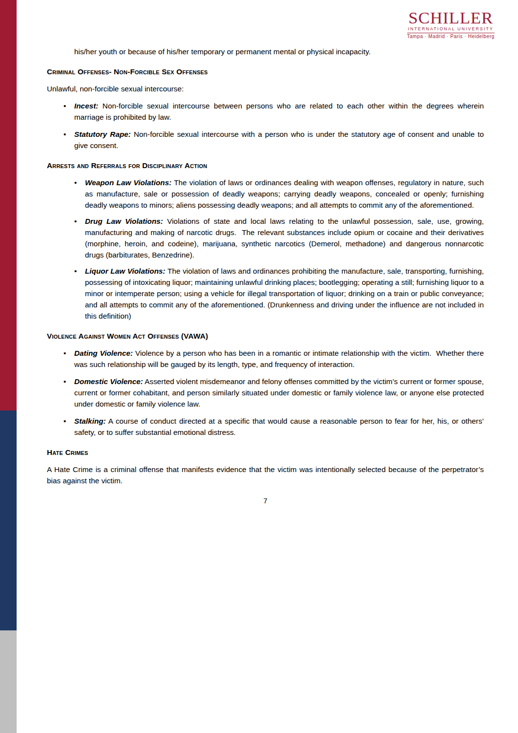SCHILLER
INTERNATIONAL UNIVERSITY
Tampa · Madrid · Paris · Heidelberg
his/her youth or because of his/her temporary or permanent mental or physical incapacity.
Criminal Offenses- Non-Forcible Sex Offenses
Unlawful, non-forcible sexual intercourse:
Incest: Non-forcible sexual intercourse between persons who are related to each other within the degrees wherein marriage is prohibited by law.
Statutory Rape: Non-forcible sexual intercourse with a person who is under the statutory age of consent and unable to give consent.
Arrests and Referrals for Disciplinary Action
Weapon Law Violations: The violation of laws or ordinances dealing with weapon offenses, regulatory in nature, such as manufacture, sale or possession of deadly weapons; carrying deadly weapons, concealed or openly; furnishing deadly weapons to minors; aliens possessing deadly weapons; and all attempts to commit any of the aforementioned.
Drug Law Violations: Violations of state and local laws relating to the unlawful possession, sale, use, growing, manufacturing and making of narcotic drugs. The relevant substances include opium or cocaine and their derivatives (morphine, heroin, and codeine), marijuana, synthetic narcotics (Demerol, methadone) and dangerous nonnarcotic drugs (barbiturates, Benzedrine).
Liquor Law Violations: The violation of laws and ordinances prohibiting the manufacture, sale, transporting, furnishing, possessing of intoxicating liquor; maintaining unlawful drinking places; bootlegging; operating a still; furnishing liquor to a minor or intemperate person; using a vehicle for illegal transportation of liquor; drinking on a train or public conveyance; and all attempts to commit any of the aforementioned. (Drunkenness and driving under the influence are not included in this definition)
Violence Against Women Act Offenses (VAWA)
Dating Violence: Violence by a person who has been in a romantic or intimate relationship with the victim. Whether there was such relationship will be gauged by its length, type, and frequency of interaction.
Domestic Violence: Asserted violent misdemeanor and felony offenses committed by the victim’s current or former spouse, current or former cohabitant, and person similarly situated under domestic or family violence law, or anyone else protected under domestic or family violence law.
Stalking: A course of conduct directed at a specific that would cause a reasonable person to fear for her, his, or others’ safety, or to suffer substantial emotional distress.
Hate Crimes
A Hate Crime is a criminal offense that manifests evidence that the victim was intentionally selected because of the perpetrator’s bias against the victim.
7